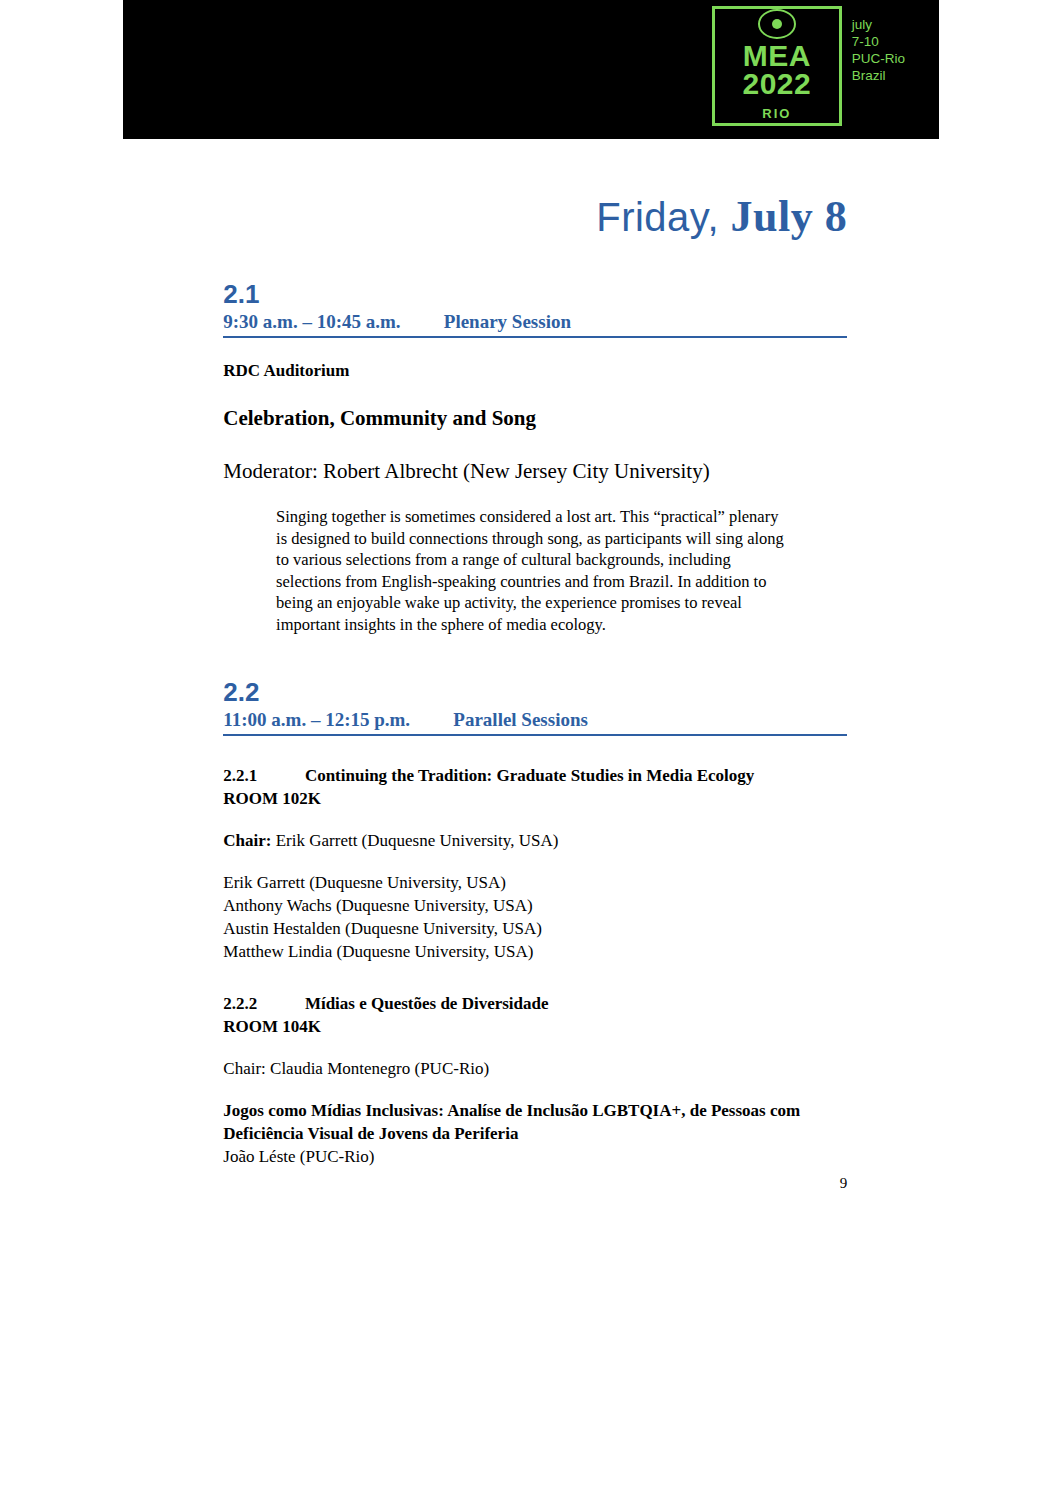MEA
2022
RIO
july
7-10
PUC-Rio
Brazil
Friday, July 8
2.1
9:30 a.m. – 10:45 a.m. Plenary Session
RDC Auditorium
Celebration, Community and Song
Moderator: Robert Albrecht (New Jersey City University)
Singing together is sometimes considered a lost art. This “practical” plenary is designed to build connections through song, as participants will sing along to various selections from a range of cultural backgrounds, including selections from English-speaking countries and from Brazil. In addition to being an enjoyable wake up activity, the experience promises to reveal important insights in the sphere of media ecology.
2.2
11:00 a.m. – 12:15 p.m. Parallel Sessions
2.2.1 Continuing the Tradition: Graduate Studies in Media Ecology
ROOM 102K
Chair: Erik Garrett (Duquesne University, USA)
Erik Garrett (Duquesne University, USA)
Anthony Wachs (Duquesne University, USA)
Austin Hestalden (Duquesne University, USA)
Matthew Lindia (Duquesne University, USA)
2.2.2 Mídias e Questões de Diversidade
ROOM 104K
Chair: Claudia Montenegro (PUC-Rio)
Jogos como Mídias Inclusivas: Analíse de Inclusão LGBTQIA+, de Pessoas com Deficiência Visual de Jovens da Periferia
João Léste (PUC-Rio)
9